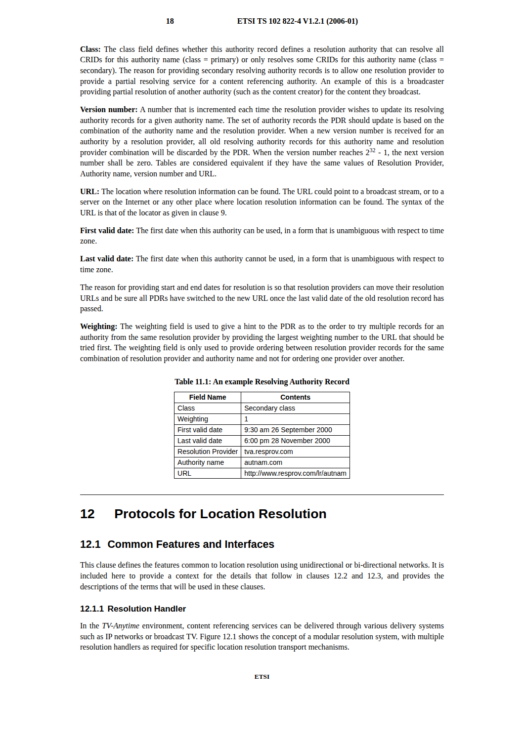18 ETSI TS 102 822-4 V1.2.1 (2006-01)
Class: The class field defines whether this authority record defines a resolution authority that can resolve all CRIDs for this authority name (class = primary) or only resolves some CRIDs for this authority name (class = secondary). The reason for providing secondary resolving authority records is to allow one resolution provider to provide a partial resolving service for a content referencing authority. An example of this is a broadcaster providing partial resolution of another authority (such as the content creator) for the content they broadcast.
Version number: A number that is incremented each time the resolution provider wishes to update its resolving authority records for a given authority name. The set of authority records the PDR should update is based on the combination of the authority name and the resolution provider. When a new version number is received for an authority by a resolution provider, all old resolving authority records for this authority name and resolution provider combination will be discarded by the PDR. When the version number reaches 232 - 1, the next version number shall be zero. Tables are considered equivalent if they have the same values of Resolution Provider, Authority name, version number and URL.
URL: The location where resolution information can be found. The URL could point to a broadcast stream, or to a server on the Internet or any other place where location resolution information can be found. The syntax of the URL is that of the locator as given in clause 9.
First valid date: The first date when this authority can be used, in a form that is unambiguous with respect to time zone.
Last valid date: The first date when this authority cannot be used, in a form that is unambiguous with respect to time zone.
The reason for providing start and end dates for resolution is so that resolution providers can move their resolution URLs and be sure all PDRs have switched to the new URL once the last valid date of the old resolution record has passed.
Weighting: The weighting field is used to give a hint to the PDR as to the order to try multiple records for an authority from the same resolution provider by providing the largest weighting number to the URL that should be tried first. The weighting field is only used to provide ordering between resolution provider records for the same combination of resolution provider and authority name and not for ordering one provider over another.
Table 11.1: An example Resolving Authority Record
| Field Name | Contents |
| --- | --- |
| Class | Secondary class |
| Weighting | 1 |
| First valid date | 9:30 am 26 September 2000 |
| Last valid date | 6:00 pm 28 November 2000 |
| Resolution Provider | tva.resprov.com |
| Authority name | autnam.com |
| URL | http://www.resprov.com/lr/autnam |
12 Protocols for Location Resolution
12.1 Common Features and Interfaces
This clause defines the features common to location resolution using unidirectional or bi-directional networks. It is included here to provide a context for the details that follow in clauses 12.2 and 12.3, and provides the descriptions of the terms that will be used in these clauses.
12.1.1 Resolution Handler
In the TV-Anytime environment, content referencing services can be delivered through various delivery systems such as IP networks or broadcast TV. Figure 12.1 shows the concept of a modular resolution system, with multiple resolution handlers as required for specific location resolution transport mechanisms.
ETSI